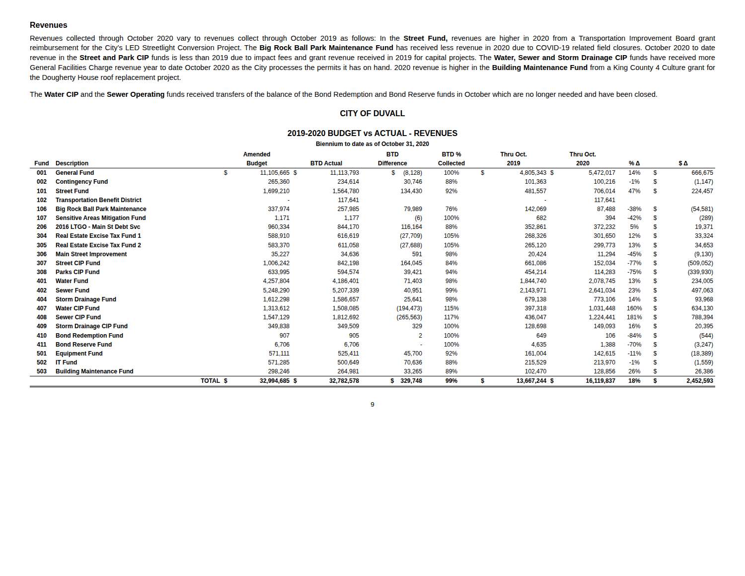Revenues
Revenues collected through October 2020 vary to revenues collect through October 2019 as follows: In the Street Fund, revenues are higher in 2020 from a Transportation Improvement Board grant reimbursement for the City’s LED Streetlight Conversion Project. The Big Rock Ball Park Maintenance Fund has received less revenue in 2020 due to COVID-19 related field closures. October 2020 to date revenue in the Street and Park CIP funds is less than 2019 due to impact fees and grant revenue received in 2019 for capital projects. The Water, Sewer and Storm Drainage CIP funds have received more General Facilities Charge revenue year to date October 2020 as the City processes the permits it has on hand. 2020 revenue is higher in the Building Maintenance Fund from a King County 4 Culture grant for the Dougherty House roof replacement project.
The Water CIP and the Sewer Operating funds received transfers of the balance of the Bond Redemption and Bond Reserve funds in October which are no longer needed and have been closed.
CITY OF DUVALL
2019-2020 BUDGET vs ACTUAL - REVENUES
Biennium to date as of October 31, 2020
| | | Amended | | BTD | BTD % | Thru Oct. | Thru Oct. | | |
| --- | --- | --- | --- | --- | --- | --- | --- | --- | --- |
| Fund | Description | Budget | BTD Actual | Difference | Collected | 2019 | 2020 | % Δ | $ Δ |
| 001 | General Fund | $ | 11,105,665 | $ | 11,113,793 | $ (8,128) | 100% | $ | 4,805,343 | $ | 5,472,017 | 14% | $ | 666,675 |
| 002 | Contingency Fund | | 265,360 | | 234,614 | 30,746 | 88% | | 101,363 | | 100,216 | -1% | $ | (1,147) |
| 101 | Street Fund | | 1,699,210 | | 1,564,780 | 134,430 | 92% | | 481,557 | | 706,014 | 47% | $ | 224,457 |
| 102 | Transportation Benefit District | | - | | 117,641 | | | | - | | 117,641 | | | |
| 106 | Big Rock Ball Park Maintenance | | 337,974 | | 257,985 | 79,989 | 76% | | 142,069 | | 87,488 | -38% | $ | (54,581) |
| 107 | Sensitive Areas Mitigation Fund | | 1,171 | | 1,177 | (6) | 100% | | 682 | | 394 | -42% | $ | (289) |
| 206 | 2016 LTGO - Main St Debt Svc | | 960,334 | | 844,170 | 116,164 | 88% | | 352,861 | | 372,232 | 5% | $ | 19,371 |
| 304 | Real Estate Excise Tax Fund 1 | | 588,910 | | 616,619 | (27,709) | 105% | | 268,326 | | 301,650 | 12% | $ | 33,324 |
| 305 | Real Estate Excise Tax Fund 2 | | 583,370 | | 611,058 | (27,688) | 105% | | 265,120 | | 299,773 | 13% | $ | 34,653 |
| 306 | Main Street Improvement | | 35,227 | | 34,636 | 591 | 98% | | 20,424 | | 11,294 | -45% | $ | (9,130) |
| 307 | Street CIP Fund | | 1,006,242 | | 842,198 | 164,045 | 84% | | 661,086 | | 152,034 | -77% | $ | (509,052) |
| 308 | Parks CIP Fund | | 633,995 | | 594,574 | 39,421 | 94% | | 454,214 | | 114,283 | -75% | $ | (339,930) |
| 401 | Water Fund | | 4,257,804 | | 4,186,401 | 71,403 | 98% | | 1,844,740 | | 2,078,745 | 13% | $ | 234,005 |
| 402 | Sewer Fund | | 5,248,290 | | 5,207,339 | 40,951 | 99% | | 2,143,971 | | 2,641,034 | 23% | $ | 497,063 |
| 404 | Storm Drainage Fund | | 1,612,298 | | 1,586,657 | 25,641 | 98% | | 679,138 | | 773,106 | 14% | $ | 93,968 |
| 407 | Water CIP Fund | | 1,313,612 | | 1,508,085 | (194,473) | 115% | | 397,318 | | 1,031,448 | 160% | $ | 634,130 |
| 408 | Sewer CIP Fund | | 1,547,129 | | 1,812,692 | (265,563) | 117% | | 436,047 | | 1,224,441 | 181% | $ | 788,394 |
| 409 | Storm Drainage CIP Fund | | 349,838 | | 349,509 | 329 | 100% | | 128,698 | | 149,093 | 16% | $ | 20,395 |
| 410 | Bond Redemption Fund | | 907 | | 905 | 2 | 100% | | 649 | | 106 | -84% | $ | (544) |
| 411 | Bond Reserve Fund | | 6,706 | | 6,706 | - | 100% | | 4,635 | | 1,388 | -70% | $ | (3,247) |
| 501 | Equipment Fund | | 571,111 | | 525,411 | 45,700 | 92% | | 161,004 | | 142,615 | -11% | $ | (18,389) |
| 502 | IT Fund | | 571,285 | | 500,649 | 70,636 | 88% | | 215,529 | | 213,970 | -1% | $ | (1,559) |
| 503 | Building Maintenance Fund | | 298,246 | | 264,981 | 33,265 | 89% | | 102,470 | | 128,856 | 26% | $ | 26,386 |
| | TOTAL | $ | 32,994,685 | $ | 32,782,578 | $ 329,748 | 99% | $ | 13,667,244 | $ | 16,119,837 | 18% | $ | 2,452,593 |
9